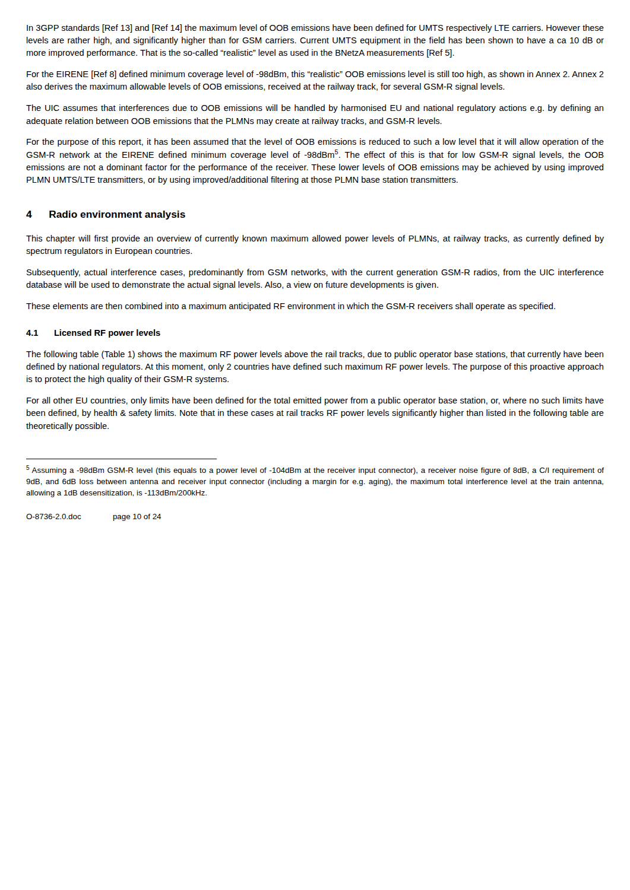In 3GPP standards [Ref 13] and [Ref 14] the maximum level of OOB emissions have been defined for UMTS respectively LTE carriers. However these levels are rather high, and significantly higher than for GSM carriers. Current UMTS equipment in the field has been shown to have a ca 10 dB or more improved performance. That is the so-called “realistic” level as used in the BNetzA measurements [Ref 5].
For the EIRENE [Ref 8] defined minimum coverage level of -98dBm, this “realistic” OOB emissions level is still too high, as shown in Annex 2. Annex 2 also derives the maximum allowable levels of OOB emissions, received at the railway track, for several GSM-R signal levels.
The UIC assumes that interferences due to OOB emissions will be handled by harmonised EU and national regulatory actions e.g. by defining an adequate relation between OOB emissions that the PLMNs may create at railway tracks, and GSM-R levels.
For the purpose of this report, it has been assumed that the level of OOB emissions is reduced to such a low level that it will allow operation of the GSM-R network at the EIRENE defined minimum coverage level of -98dBm5. The effect of this is that for low GSM-R signal levels, the OOB emissions are not a dominant factor for the performance of the receiver. These lower levels of OOB emissions may be achieved by using improved PLMN UMTS/LTE transmitters, or by using improved/additional filtering at those PLMN base station transmitters.
4 Radio environment analysis
This chapter will first provide an overview of currently known maximum allowed power levels of PLMNs, at railway tracks, as currently defined by spectrum regulators in European countries.
Subsequently, actual interference cases, predominantly from GSM networks, with the current generation GSM-R radios, from the UIC interference database will be used to demonstrate the actual signal levels. Also, a view on future developments is given.
These elements are then combined into a maximum anticipated RF environment in which the GSM-R receivers shall operate as specified.
4.1 Licensed RF power levels
The following table (Table 1) shows the maximum RF power levels above the rail tracks, due to public operator base stations, that currently have been defined by national regulators. At this moment, only 2 countries have defined such maximum RF power levels. The purpose of this proactive approach is to protect the high quality of their GSM-R systems.
For all other EU countries, only limits have been defined for the total emitted power from a public operator base station, or, where no such limits have been defined, by health & safety limits. Note that in these cases at rail tracks RF power levels significantly higher than listed in the following table are theoretically possible.
5 Assuming a -98dBm GSM-R level (this equals to a power level of -104dBm at the receiver input connector), a receiver noise figure of 8dB, a C/I requirement of 9dB, and 6dB loss between antenna and receiver input connector (including a margin for e.g. aging), the maximum total interference level at the train antenna, allowing a 1dB desensitization, is -113dBm/200kHz.
O-8736-2.0.doc page 10 of 24